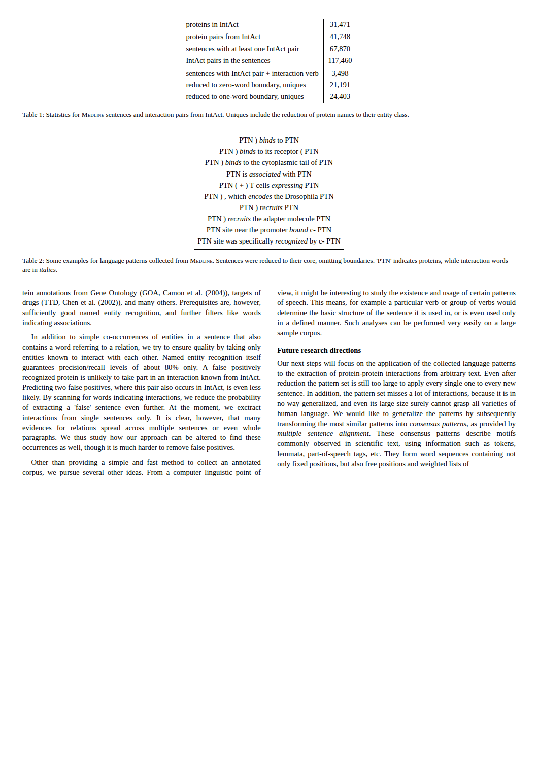| proteins in IntAct | 31,471 |
| protein pairs from IntAct | 41,748 |
| sentences with at least one IntAct pair | 67,870 |
| IntAct pairs in the sentences | 117,460 |
| sentences with IntAct pair + interaction verb | 3,498 |
| reduced to zero-word boundary, uniques | 21,191 |
| reduced to one-word boundary, uniques | 24,403 |
Table 1: Statistics for Medline sentences and interaction pairs from IntAct. Uniques include the reduction of protein names to their entity class.
| PTN ) binds to PTN |
| PTN ) binds to its receptor ( PTN |
| PTN ) binds to the cytoplasmic tail of PTN |
| PTN is associated with PTN |
| PTN ( + ) T cells expressing PTN |
| PTN ) , which encodes the Drosophila PTN |
| PTN ) recruits PTN |
| PTN ) recruits the adapter molecule PTN |
| PTN site near the promoter bound c- PTN |
| PTN site was specifically recognized by c- PTN |
Table 2: Some examples for language patterns collected from Medline. Sentences were reduced to their core, omitting boundaries. 'PTN' indicates proteins, while interaction words are in italics.
tein annotations from Gene Ontology (GOA, Camon et al. (2004)), targets of drugs (TTD, Chen et al. (2002)), and many others. Prerequisites are, however, sufficiently good named entity recognition, and further filters like words indicating associations.
In addition to simple co-occurrences of entities in a sentence that also contains a word referring to a relation, we try to ensure quality by taking only entities known to interact with each other. Named entity recognition itself guarantees precision/recall levels of about 80% only. A false positively recognized protein is unlikely to take part in an interaction known from IntAct. Predicting two false positives, where this pair also occurs in IntAct, is even less likely. By scanning for words indicating interactions, we reduce the probability of extracting a 'false' sentence even further. At the moment, we exctract interactions from single sentences only. It is clear, however, that many evidences for relations spread across multiple sentences or even whole paragraphs. We thus study how our approach can be altered to find these occurrences as well, though it is much harder to remove false positives.
Other than providing a simple and fast method to collect an annotated corpus, we pursue several other ideas. From a computer linguistic point of view, it might be interesting to study the existence and usage of certain patterns of speech. This means, for example a particular verb or group of verbs would determine the basic structure of the sentence it is used in, or is even used only in a defined manner. Such analyses can be performed very easily on a large sample corpus.
Future research directions
Our next steps will focus on the application of the collected language patterns to the extraction of protein-protein interactions from arbitrary text. Even after reduction the pattern set is still too large to apply every single one to every new sentence. In addition, the pattern set misses a lot of interactions, because it is in no way generalized, and even its large size surely cannot grasp all varieties of human language. We would like to generalize the patterns by subsequently transforming the most similar patterns into consensus patterns, as provided by multiple sentence alignment. These consensus patterns describe motifs commonly observed in scientific text, using information such as tokens, lemmata, part-of-speech tags, etc. They form word sequences containing not only fixed positions, but also free positions and weighted lists of